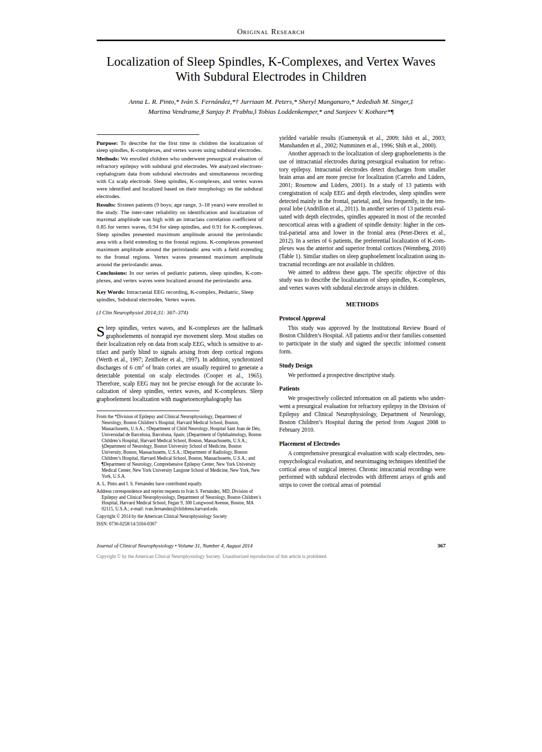Original Research
Localization of Sleep Spindles, K-Complexes, and Vertex Waves
With Subdural Electrodes in Children
Anna L. R. Pinto,* Iván S. Fernández,*† Jurriaan M. Peters,* Sheryl Manganaro,* Jedediah M. Singer,‡
Martina Vendrame,§ Sanjay P. Prabhu,‖ Tobias Loddenkemper,* and Sanjeev V. Kothare*¶
Purpose: To describe for the first time in children the localization of sleep spindles, K-complexes, and vertex waves using subdural electrodes.
Methods: We enrolled children who underwent presurgical evaluation of refractory epilepsy with subdural grid electrodes. We analyzed electroencephalogram data from subdural electrodes and simultaneous recording with Cz scalp electrode. Sleep spindles, K-complexes, and vertex waves were identified and localized based on their morphology on the subdural electrodes.
Results: Sixteen patients (9 boys; age range, 3–18 years) were enrolled in the study. The inter-rater reliability on identification and localization of maximal amplitude was high with an intraclass correlation coefficient of 0.85 for vertex waves, 0.94 for sleep spindles, and 0.91 for K-complexes. Sleep spindles presented maximum amplitude around the perirolandic area with a field extending to the frontal regions. K-complexes presented maximum amplitude around the perirolandic area with a field extending to the frontal regions. Vertex waves presented maximum amplitude around the perirolandic areas.
Conclusions: In our series of pediatric patients, sleep spindles, K-complexes, and vertex waves were localized around the perirolandic area.
Key Words: Intracranial EEG recording, K-complex, Pediatric, Sleep spindles, Subdural electrodes, Vertex waves.
(J Clin Neurophysiol 2014;31: 367–374)
Sleep spindles, vertex waves, and K-complexes are the hallmark graphoelements of nonrapid eye movement sleep. Most studies on their localization rely on data from scalp EEG, which is sensitive to artifact and partly blind to signals arising from deep cortical regions (Werth et al., 1997; Zeitlhofer et al., 1997). In addition, synchronized discharges of 6 cm2 of brain cortex are usually required to generate a detectable potential on scalp electrodes (Cooper et al., 1965). Therefore, scalp EEG may not be precise enough for the accurate localization of sleep spindles, vertex waves, and K-complexes. Sleep graphoelement localization with magnetoencephalography has
From the *Division of Epilepsy and Clinical Neurophysiology, Department of Neurology, Boston Children’s Hospital, Harvard Medical School, Boston, Massachusetts, U.S.A.; †Department of Child Neurology, Hospital Sant Joan de Déu, Universidad de Barcelona, Barcelona, Spain; ‡Department of Ophthalmology, Boston Children’s Hospital, Harvard Medical School, Boston, Massachusetts, U.S.A.; §Department of Neurology, Boston University School of Medicine, Boston University, Boston, Massachusetts, U.S.A.; ‖Department of Radiology, Boston Children’s Hospital, Harvard Medical School, Boston, Massachusetts, U.S.A.; and ¶Department of Neurology, Comprehensive Epilepsy Center, New York University Medical Center, New York University Langone School of Medicine, New York, New York, U.S.A.
A. L. Pinto and I. S. Fernández have contributed equally.
Address correspondence and reprint requests to Iván S. Fernández, MD, Division of Epilepsy and Clinical Neurophysiology, Department of Neurology, Boston Children’s Hospital, Harvard Medical School, Fegan 9, 300 Longwood Avenue, Boston, MA 02115, U.S.A.; e-mail: ivan.fernandez@childrens.harvard.edu.
Copyright © 2014 by the American Clinical Neurophysiology Society
ISSN: 0736-0258/14/3104-0367
yielded variable results (Gumenyuk et al., 2009; Ishii et al., 2003; Manshanden et al., 2002; Numminen et al., 1996; Shih et al., 2000).
Another approach to the localization of sleep graphoelements is the use of intracranial electrodes during presurgical evaluation for refractory epilepsy. Intracranial electrodes detect discharges from smaller brain areas and are more precise for localization (Carreño and Lüders, 2001; Rosenow and Lüders, 2001). In a study of 13 patients with coregistration of scalp EEG and depth electrodes, sleep spindles were detected mainly in the frontal, parietal, and, less frequently, in the temporal lobe (Andrillon et al., 2011). In another series of 13 patients evaluated with depth electrodes, spindles appeared in most of the recorded neocortical areas with a gradient of spindle density: higher in the central-parietal area and lower in the frontal area (Peter-Derex et al., 2012). In a series of 6 patients, the preferential localization of K-complexes was the anterior and superior frontal cortices (Wennberg, 2010) (Table 1). Similar studies on sleep graphoelement localization using intracranial recordings are not available in children.
We aimed to address these gaps. The specific objective of this study was to describe the localization of sleep spindles, K-complexes, and vertex waves with subdural electrode arrays in children.
METHODS
Protocol Approval
This study was approved by the Institutional Review Board of Boston Children’s Hospital. All patients and/or their families consented to participate in the study and signed the specific informed consent form.
Study Design
We performed a prospective descriptive study.
Patients
We prospectively collected information on all patients who underwent a presurgical evaluation for refractory epilepsy in the Division of Epilepsy and Clinical Neurophysiology, Department of Neurology, Boston Children’s Hospital during the period from August 2008 to February 2010.
Placement of Electrodes
A comprehensive presurgical evaluation with scalp electrodes, neuropsychological evaluation, and neuroimaging techniques identified the cortical areas of surgical interest. Chronic intracranial recordings were performed with subdural electrodes with different arrays of grids and strips to cover the cortical areas of potential
Journal of Clinical Neurophysiology • Volume 31, Number 4, August 2014
367
Copyright © by the American Clinical Neurophysiology Society. Unauthorized reproduction of this article is prohibited.